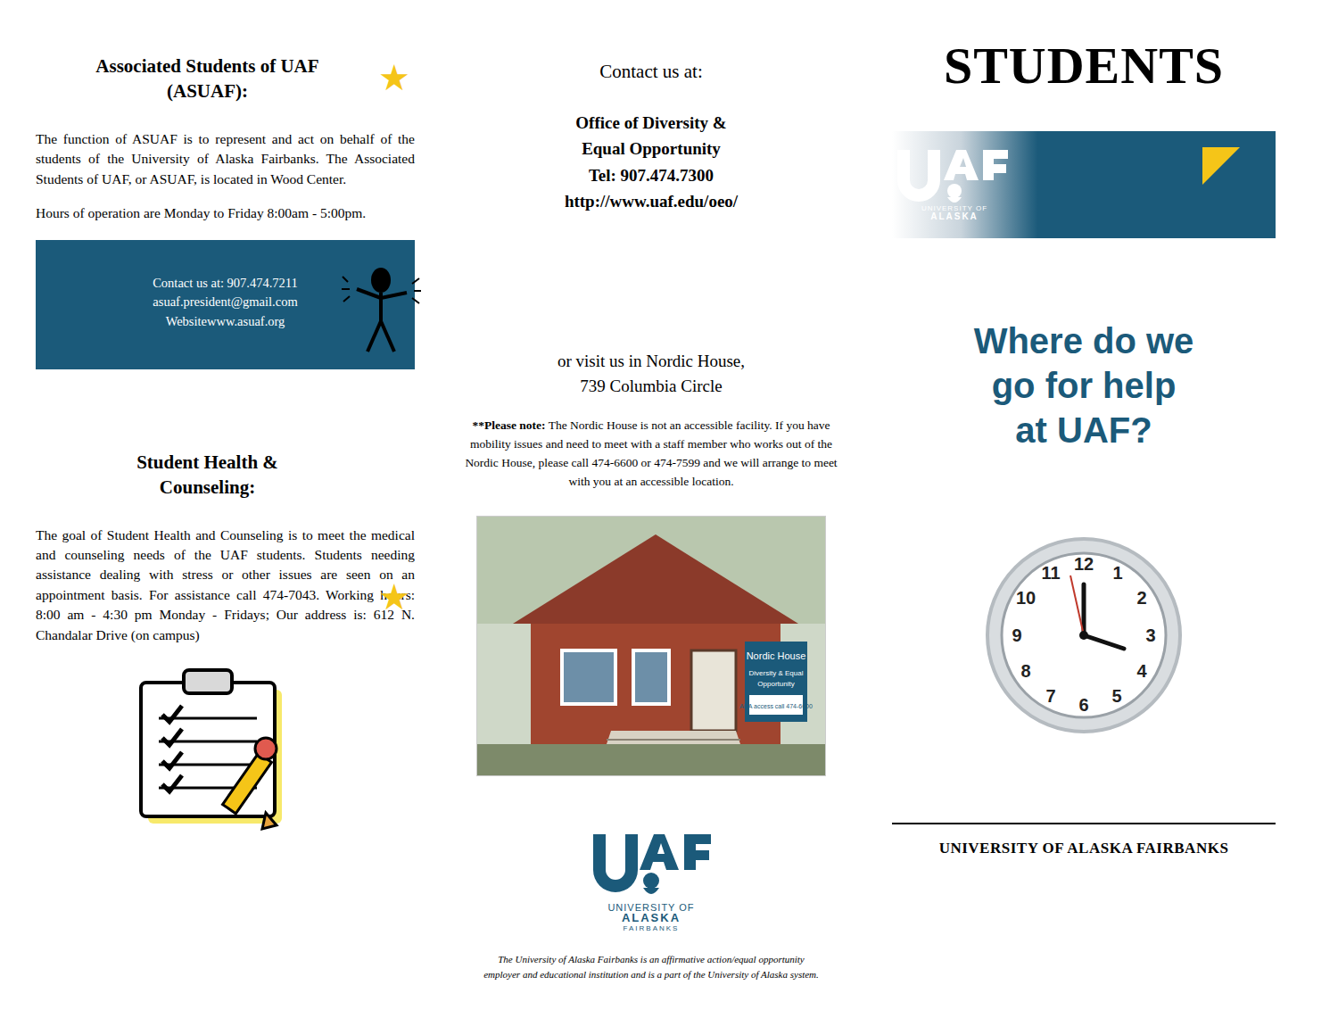★
Associated Students of UAF
(ASUAF):
The function of ASUAF is to represent and act on behalf of the students of the University of Alaska Fairbanks. The Associated Students of UAF, or ASUAF, is located in Wood Center.
Hours of operation are Monday to Friday 8:00am - 5:00pm.
Contact us at: 907.474.7211
asuaf.president@gmail.com
Websitewww.asuaf.org
★
Student Health &
Counseling:
The goal of Student Health and Counseling is to meet the medical and counseling needs of the UAF students. Students needing assistance dealing with stress or other issues are seen on an appointment basis. For assistance call 474-7043. Working hours: 8:00 am - 4:30 pm Monday - Fridays; Our address is: 612 N. Chandalar Drive (on campus)
Contact us at:
Office of Diversity &
Equal Opportunity
Tel: 907.474.7300
http://www.uaf.edu/oeo/
or visit us in Nordic House,
739 Columbia Circle
**Please note: The Nordic House is not an accessible facility. If you have mobility issues and need to meet with a staff member who works out of the Nordic House, please call 474-6600 or 474-7599 and we will arrange to meet with you at an accessible location.
Nordic House Diversity & Equal Opportunity ADA access call 474-6600 UNIVERSITY OF ALASKA FAIRBANKS
The University of Alaska Fairbanks is an affirmative action/equal opportunity employer and educational institution and is a part of the University of Alaska system.
STUDENTS
UNIVERSITY OF ALASKA
Where do we
go for help
at UAF?
12 1 2 3 4 5 6 7 8 9 10 11
UNIVERSITY OF ALASKA FAIRBANKS